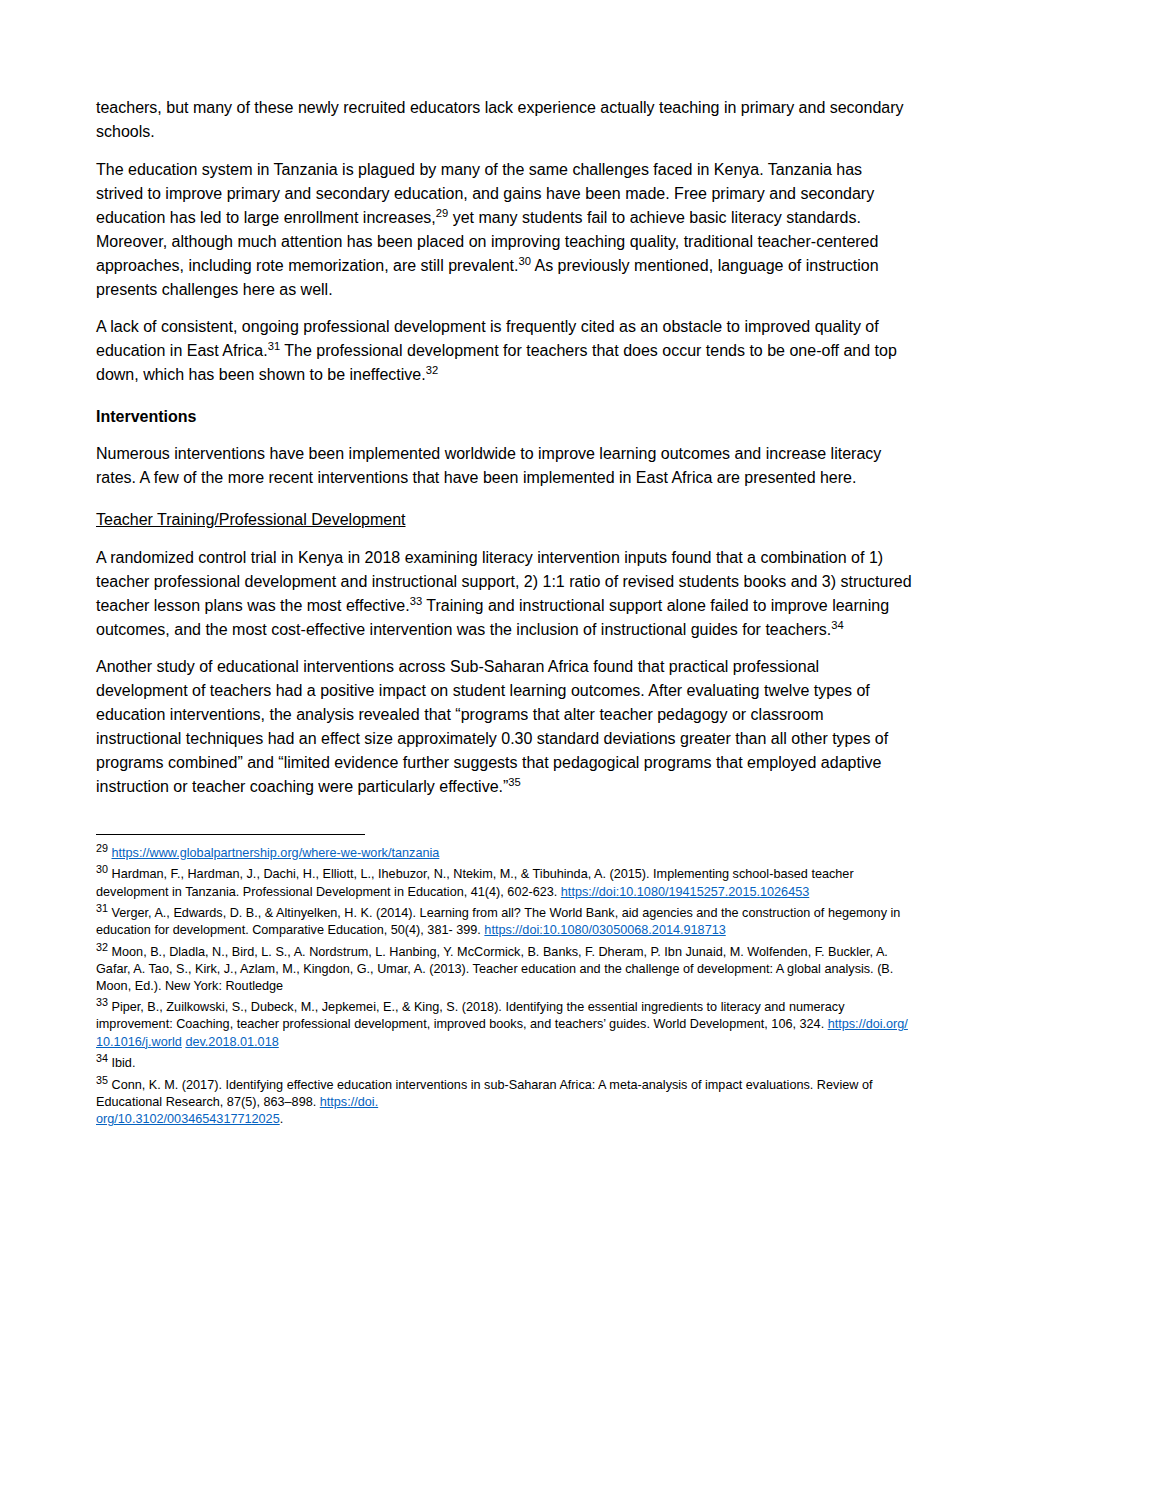teachers, but many of these newly recruited educators lack experience actually teaching in primary and secondary schools.
The education system in Tanzania is plagued by many of the same challenges faced in Kenya. Tanzania has strived to improve primary and secondary education, and gains have been made. Free primary and secondary education has led to large enrollment increases,29 yet many students fail to achieve basic literacy standards. Moreover, although much attention has been placed on improving teaching quality, traditional teacher-centered approaches, including rote memorization, are still prevalent.30 As previously mentioned, language of instruction presents challenges here as well.
A lack of consistent, ongoing professional development is frequently cited as an obstacle to improved quality of education in East Africa.31 The professional development for teachers that does occur tends to be one-off and top down, which has been shown to be ineffective.32
Interventions
Numerous interventions have been implemented worldwide to improve learning outcomes and increase literacy rates. A few of the more recent interventions that have been implemented in East Africa are presented here.
Teacher Training/Professional Development
A randomized control trial in Kenya in 2018 examining literacy intervention inputs found that a combination of 1) teacher professional development and instructional support, 2) 1:1 ratio of revised students books and 3) structured teacher lesson plans was the most effective.33 Training and instructional support alone failed to improve learning outcomes, and the most cost-effective intervention was the inclusion of instructional guides for teachers.34
Another study of educational interventions across Sub-Saharan Africa found that practical professional development of teachers had a positive impact on student learning outcomes. After evaluating twelve types of education interventions, the analysis revealed that “programs that alter teacher pedagogy or classroom instructional techniques had an effect size approximately 0.30 standard deviations greater than all other types of programs combined” and “limited evidence further suggests that pedagogical programs that employed adaptive instruction or teacher coaching were particularly effective.”35
29 https://www.globalpartnership.org/where-we-work/tanzania
30 Hardman, F., Hardman, J., Dachi, H., Elliott, L., Ihebuzor, N., Ntekim, M., & Tibuhinda, A. (2015). Implementing school-based teacher development in Tanzania. Professional Development in Education, 41(4), 602-623. https://doi:10.1080/19415257.2015.1026453
31 Verger, A., Edwards, D. B., & Altinyelken, H. K. (2014). Learning from all? The World Bank, aid agencies and the construction of hegemony in education for development. Comparative Education, 50(4), 381- 399. https://doi:10.1080/03050068.2014.918713
32 Moon, B., Dladla, N., Bird, L. S., A. Nordstrum, L. Hanbing, Y. McCormick, B. Banks, F. Dheram, P. Ibn Junaid, M. Wolfenden, F. Buckler, A. Gafar, A. Tao, S., Kirk, J., Azlam, M., Kingdon, G., Umar, A. (2013). Teacher education and the challenge of development: A global analysis. (B. Moon, Ed.). New York: Routledge
33 Piper, B., Zuilkowski, S., Dubeck, M., Jepkemei, E., & King, S. (2018). Identifying the essential ingredients to literacy and numeracy improvement: Coaching, teacher professional development, improved books, and teachers’ guides. World Development, 106, 324. https://doi.org/10.1016/j.world dev.2018.01.018
34 Ibid.
35 Conn, K. M. (2017). Identifying effective education interventions in sub-Saharan Africa: A meta-analysis of impact evaluations. Review of Educational Research, 87(5), 863–898. https://doi.
org/10.3102/0034654317712025.